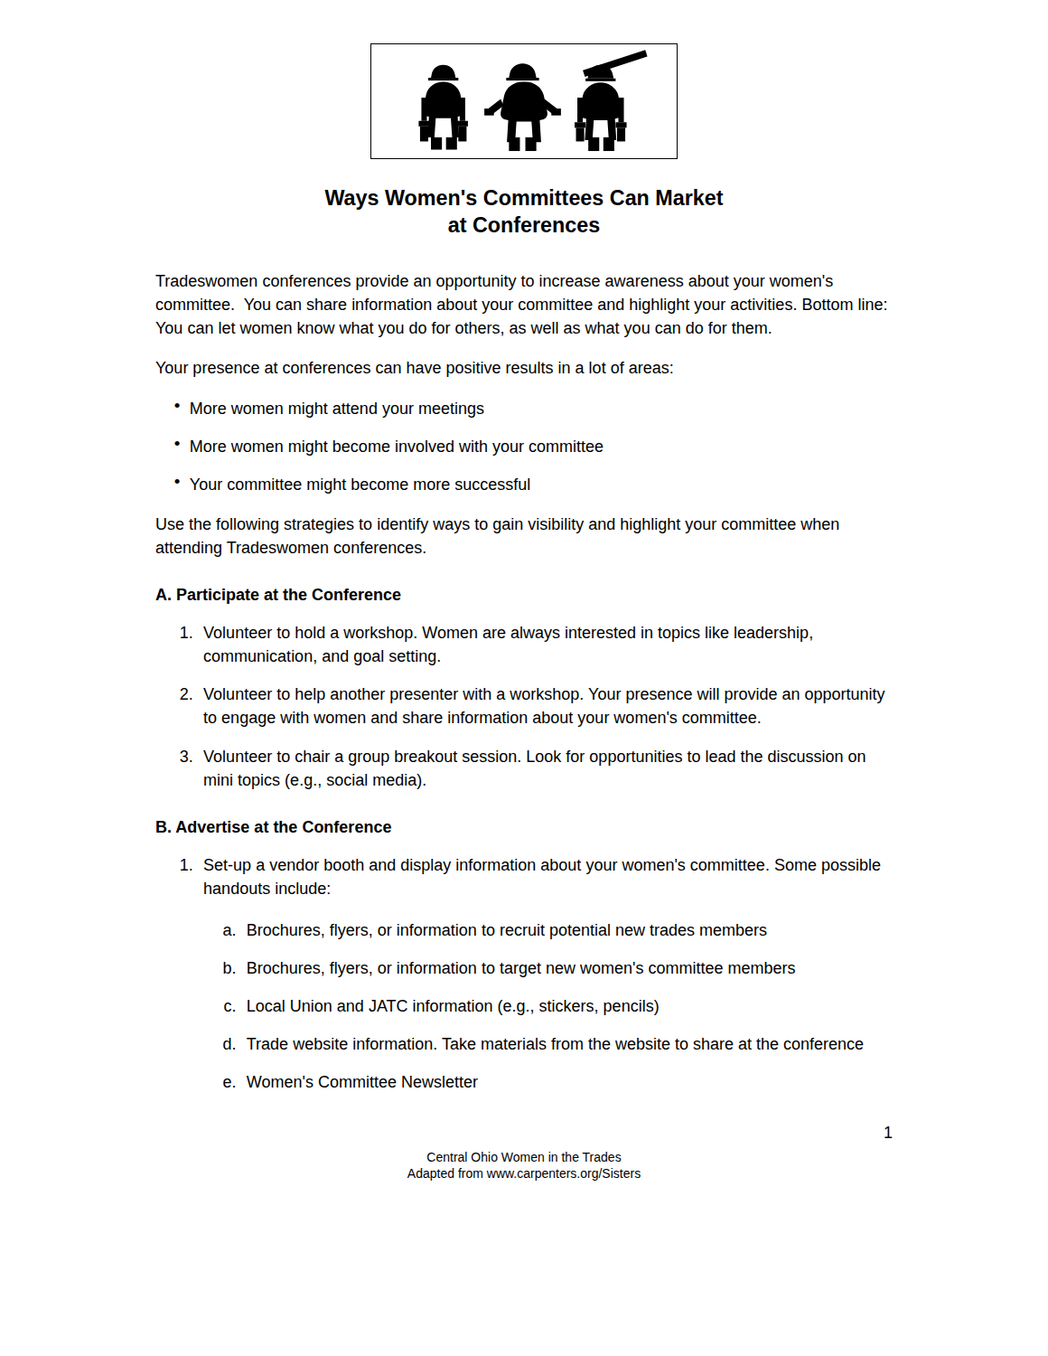Ways Women's Committees Can Market
at Conferences
Tradeswomen conferences provide an opportunity to increase awareness about your women's committee. You can share information about your committee and highlight your activities. Bottom line: You can let women know what you do for others, as well as what you can do for them.
Your presence at conferences can have positive results in a lot of areas:
More women might attend your meetings
More women might become involved with your committee
Your committee might become more successful
Use the following strategies to identify ways to gain visibility and highlight your committee when attending Tradeswomen conferences.
A. Participate at the Conference
Volunteer to hold a workshop. Women are always interested in topics like leadership, communication, and goal setting.
Volunteer to help another presenter with a workshop. Your presence will provide an opportunity to engage with women and share information about your women's committee.
Volunteer to chair a group breakout session. Look for opportunities to lead the discussion on mini topics (e.g., social media).
B. Advertise at the Conference
Set-up a vendor booth and display information about your women's committee. Some possible handouts include:
Brochures, flyers, or information to recruit potential new trades members
Brochures, flyers, or information to target new women's committee members
Local Union and JATC information (e.g., stickers, pencils)
Trade website information. Take materials from the website to share at the conference
Women's Committee Newsletter
1
Central Ohio Women in the Trades
Adapted from www.carpenters.org/Sisters